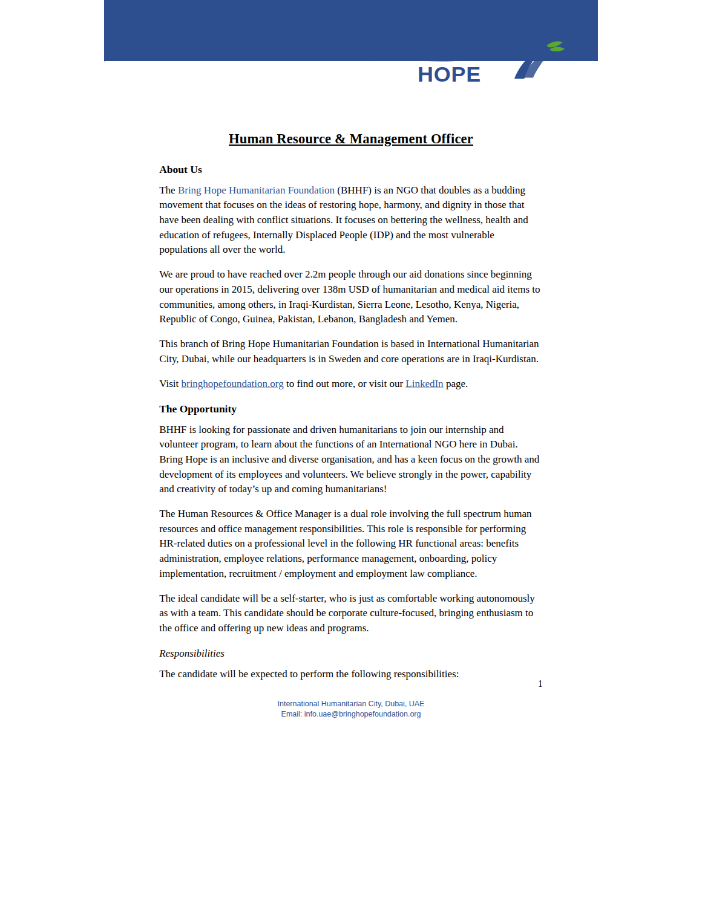BRING HOPE
Human Resource & Management Officer
About Us
The Bring Hope Humanitarian Foundation (BHHF) is an NGO that doubles as a budding movement that focuses on the ideas of restoring hope, harmony, and dignity in those that have been dealing with conflict situations. It focuses on bettering the wellness, health and education of refugees, Internally Displaced People (IDP) and the most vulnerable populations all over the world.
We are proud to have reached over 2.2m people through our aid donations since beginning our operations in 2015, delivering over 138m USD of humanitarian and medical aid items to communities, among others, in Iraqi-Kurdistan, Sierra Leone, Lesotho, Kenya, Nigeria, Republic of Congo, Guinea, Pakistan, Lebanon, Bangladesh and Yemen.
This branch of Bring Hope Humanitarian Foundation is based in International Humanitarian City, Dubai, while our headquarters is in Sweden and core operations are in Iraqi-Kurdistan.
Visit bringhopefoundation.org to find out more, or visit our LinkedIn page.
The Opportunity
BHHF is looking for passionate and driven humanitarians to join our internship and volunteer program, to learn about the functions of an International NGO here in Dubai. Bring Hope is an inclusive and diverse organisation, and has a keen focus on the growth and development of its employees and volunteers. We believe strongly in the power, capability and creativity of today’s up and coming humanitarians!
The Human Resources & Office Manager is a dual role involving the full spectrum human resources and office management responsibilities. This role is responsible for performing HR-related duties on a professional level in the following HR functional areas: benefits administration, employee relations, performance management, onboarding, policy implementation, recruitment / employment and employment law compliance.
The ideal candidate will be a self-starter, who is just as comfortable working autonomously as with a team. This candidate should be corporate culture-focused, bringing enthusiasm to the office and offering up new ideas and programs.
Responsibilities
The candidate will be expected to perform the following responsibilities:
1
International Humanitarian City, Dubai, UAE
Email: info.uae@bringhopefoundation.org